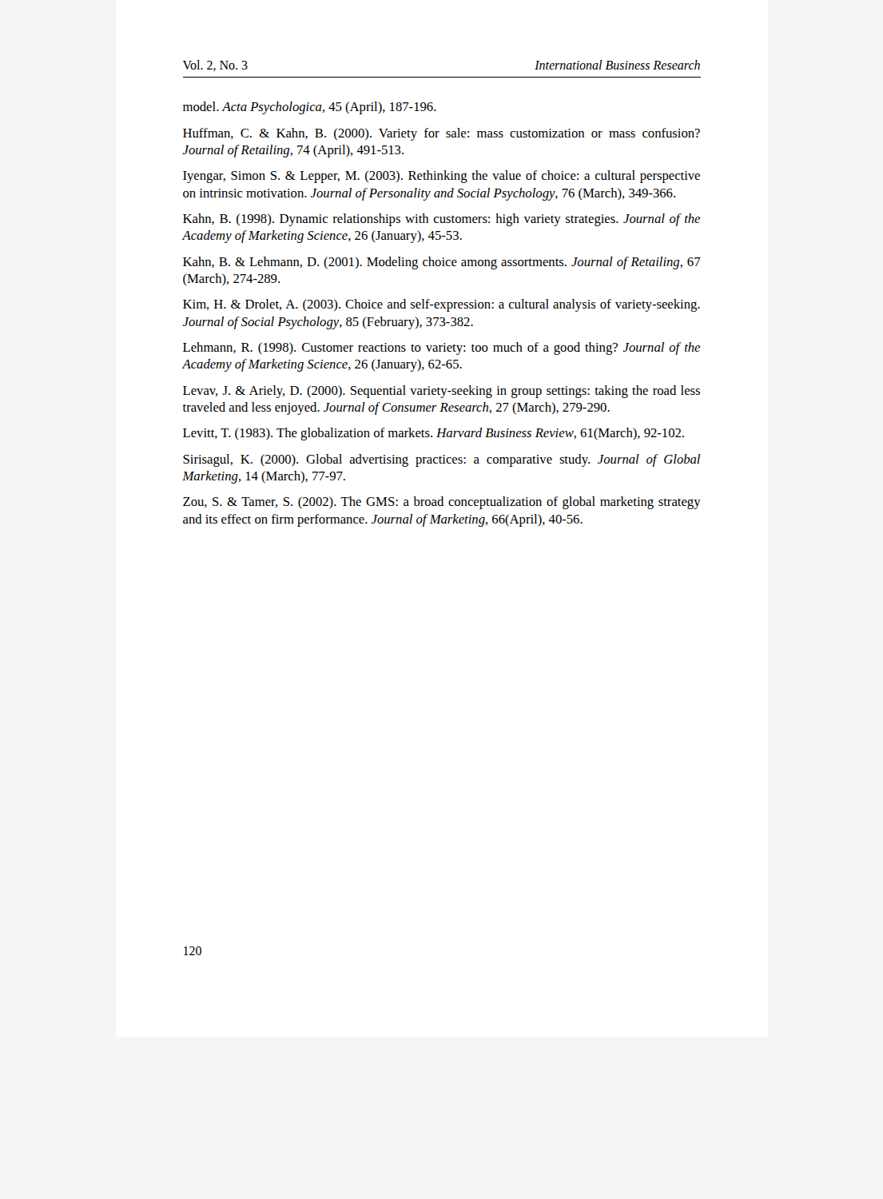Vol. 2, No. 3 International Business Research
model. Acta Psychologica, 45 (April), 187-196.
Huffman, C. & Kahn, B. (2000). Variety for sale: mass customization or mass confusion? Journal of Retailing, 74 (April), 491-513.
Iyengar, Simon S. & Lepper, M. (2003). Rethinking the value of choice: a cultural perspective on intrinsic motivation. Journal of Personality and Social Psychology, 76 (March), 349-366.
Kahn, B. (1998). Dynamic relationships with customers: high variety strategies. Journal of the Academy of Marketing Science, 26 (January), 45-53.
Kahn, B. & Lehmann, D. (2001). Modeling choice among assortments. Journal of Retailing, 67 (March), 274-289.
Kim, H. & Drolet, A. (2003). Choice and self-expression: a cultural analysis of variety-seeking. Journal of Social Psychology, 85 (February), 373-382.
Lehmann, R. (1998). Customer reactions to variety: too much of a good thing? Journal of the Academy of Marketing Science, 26 (January), 62-65.
Levav, J. & Ariely, D. (2000). Sequential variety-seeking in group settings: taking the road less traveled and less enjoyed. Journal of Consumer Research, 27 (March), 279-290.
Levitt, T. (1983). The globalization of markets. Harvard Business Review, 61(March), 92-102.
Sirisagul, K. (2000). Global advertising practices: a comparative study. Journal of Global Marketing, 14 (March), 77-97.
Zou, S. & Tamer, S. (2002). The GMS: a broad conceptualization of global marketing strategy and its effect on firm performance. Journal of Marketing, 66(April), 40-56.
120